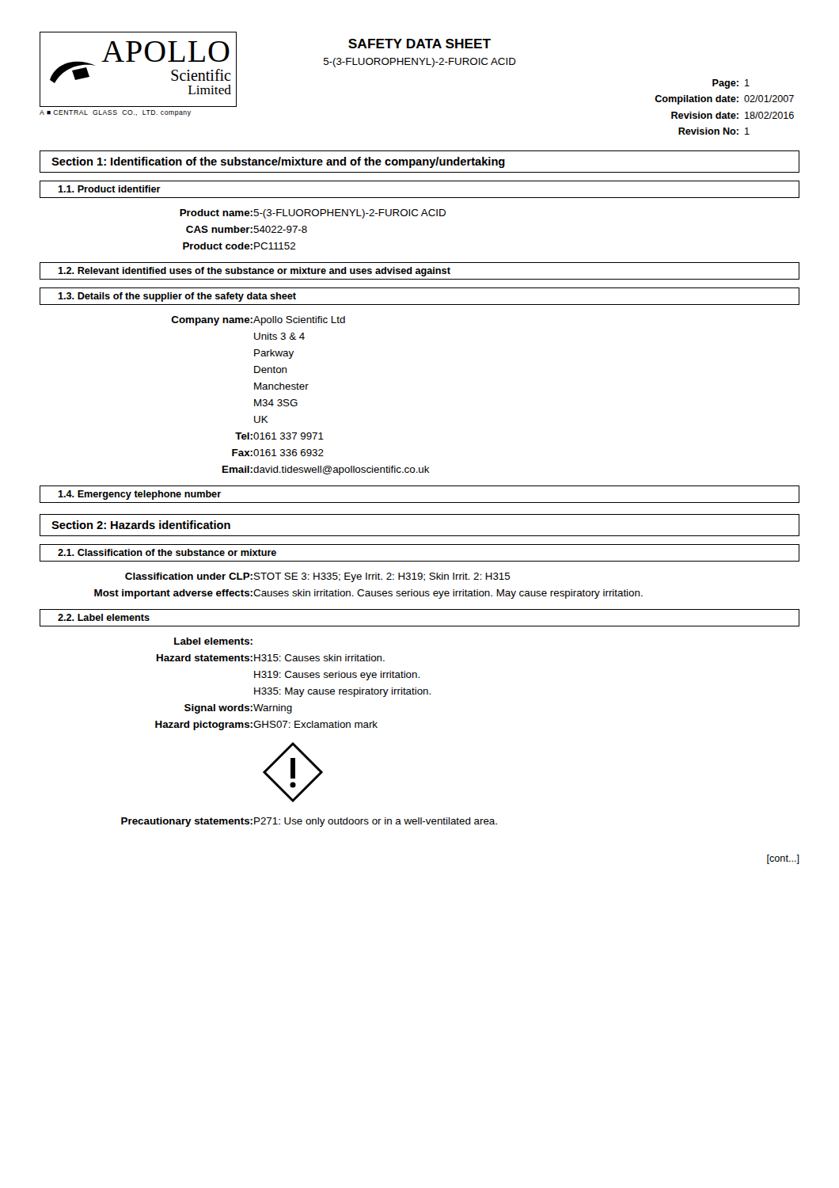APOLLO
Scientific
Limited
A ■ CENTRAL GLASS CO., LTD. company
SAFETY DATA SHEET
5-(3-FLUOROPHENYL)-2-FUROIC ACID
Page: 1
Compilation date: 02/01/2007
Revision date: 18/02/2016
Revision No: 1
Section 1: Identification of the substance/mixture and of the company/undertaking
1.1. Product identifier
| Product name: | 5-(3-FLUOROPHENYL)-2-FUROIC ACID |
| CAS number: | 54022-97-8 |
| Product code: | PC11152 |
1.2. Relevant identified uses of the substance or mixture and uses advised against
1.3. Details of the supplier of the safety data sheet
| Company name: | Apollo Scientific Ltd |
| | Units 3 & 4 |
| | Parkway |
| | Denton |
| | Manchester |
| | M34 3SG |
| | UK |
| Tel: | 0161 337 9971 |
| Fax: | 0161 336 6932 |
| Email: | david.tideswell@apolloscientific.co.uk |
1.4. Emergency telephone number
Section 2: Hazards identification
2.1. Classification of the substance or mixture
| Classification under CLP: | STOT SE 3: H335; Eye Irrit. 2: H319; Skin Irrit. 2: H315 |
| Most important adverse effects: | Causes skin irritation. Causes serious eye irritation. May cause respiratory irritation. |
2.2. Label elements
| Label elements: | |
| Hazard statements: | H315: Causes skin irritation. |
| | H319: Causes serious eye irritation. |
| | H335: May cause respiratory irritation. |
| Signal words: | Warning |
| Hazard pictograms: | GHS07: Exclamation mark |
| Precautionary statements: | P271: Use only outdoors or in a well-ventilated area. |
[cont...]